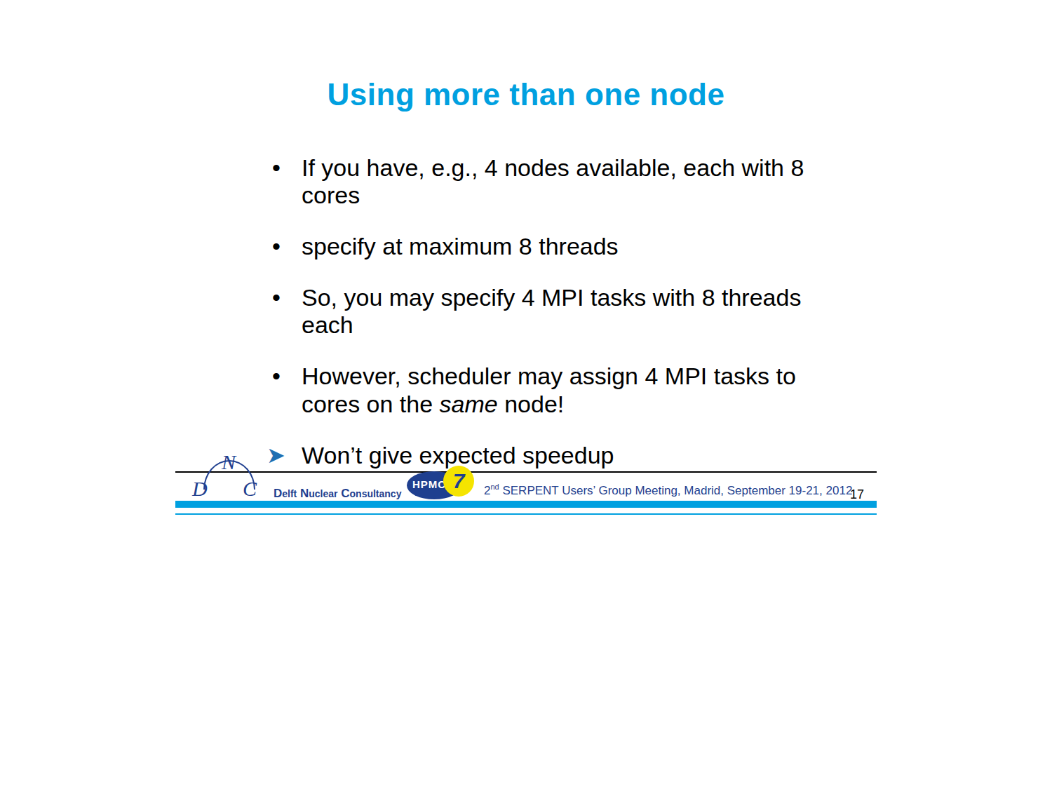Using more than one node
•If you have, e.g., 4 nodes available, each with 8 cores
•specify at maximum 8 threads
•So, you may specify 4 MPI tasks with 8 threads each
•However, scheduler may assign 4 MPI tasks to cores on the same node!
➤Won’t give expected speedup
N
D C
Delft Nuclear Consultancy
HPMC
7
2nd SERPENT Users’ Group Meeting, Madrid, September 19-21, 2012
17